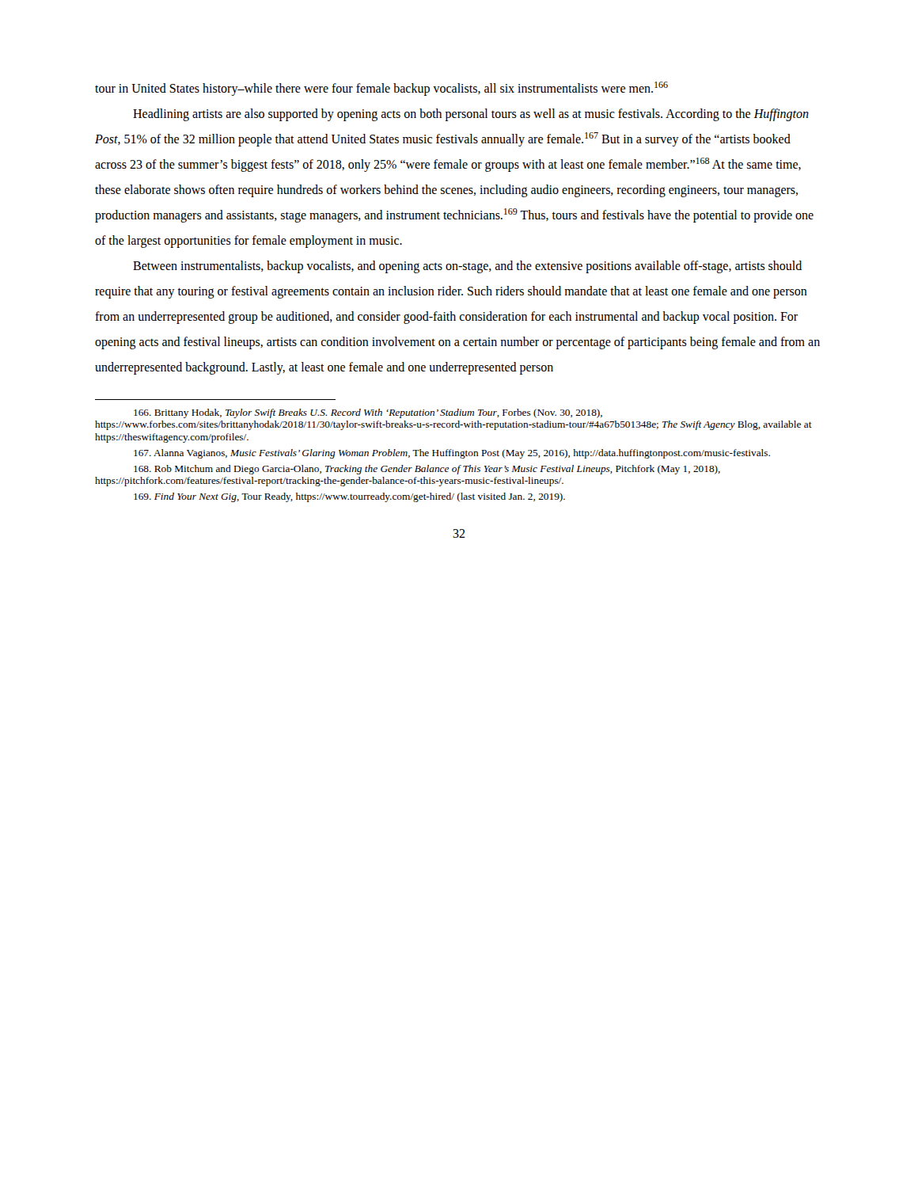tour in United States history–while there were four female backup vocalists, all six instrumentalists were men.166
Headlining artists are also supported by opening acts on both personal tours as well as at music festivals. According to the Huffington Post, 51% of the 32 million people that attend United States music festivals annually are female.167 But in a survey of the “artists booked across 23 of the summer’s biggest fests” of 2018, only 25% “were female or groups with at least one female member.”168 At the same time, these elaborate shows often require hundreds of workers behind the scenes, including audio engineers, recording engineers, tour managers, production managers and assistants, stage managers, and instrument technicians.169 Thus, tours and festivals have the potential to provide one of the largest opportunities for female employment in music.
Between instrumentalists, backup vocalists, and opening acts on-stage, and the extensive positions available off-stage, artists should require that any touring or festival agreements contain an inclusion rider. Such riders should mandate that at least one female and one person from an underrepresented group be auditioned, and consider good-faith consideration for each instrumental and backup vocal position. For opening acts and festival lineups, artists can condition involvement on a certain number or percentage of participants being female and from an underrepresented background. Lastly, at least one female and one underrepresented person
166. Brittany Hodak, Taylor Swift Breaks U.S. Record With ‘Reputation’ Stadium Tour, Forbes (Nov. 30, 2018), https://www.forbes.com/sites/brittanyhodak/2018/11/30/taylor-swift-breaks-u-s-record-with-reputation-stadium-tour/#4a67b501348e; The Swift Agency Blog, available at https://theswiftagency.com/profiles/.
167. Alanna Vagianos, Music Festivals’ Glaring Woman Problem, The Huffington Post (May 25, 2016), http://data.huffingtonpost.com/music-festivals.
168. Rob Mitchum and Diego Garcia-Olano, Tracking the Gender Balance of This Year’s Music Festival Lineups, Pitchfork (May 1, 2018), https://pitchfork.com/features/festival-report/tracking-the-gender-balance-of-this-years-music-festival-lineups/.
169. Find Your Next Gig, Tour Ready, https://www.tourready.com/get-hired/ (last visited Jan. 2, 2019).
32